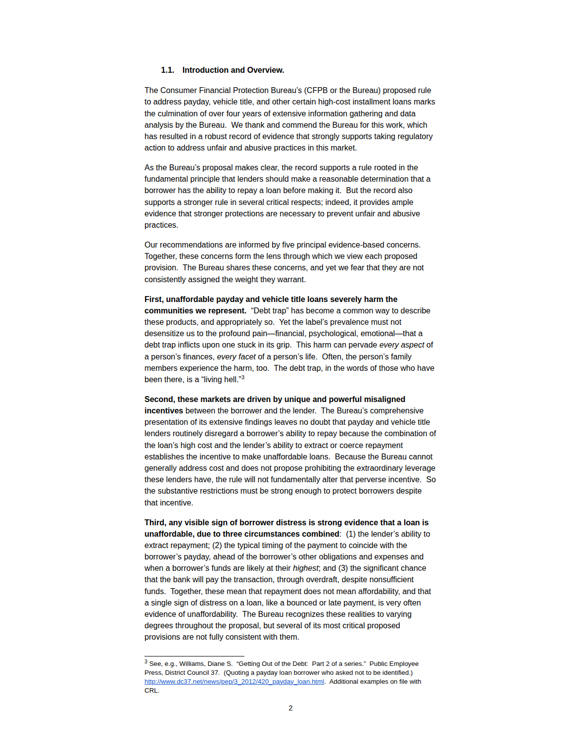1.1. Introduction and Overview.
The Consumer Financial Protection Bureau’s (CFPB or the Bureau) proposed rule to address payday, vehicle title, and other certain high-cost installment loans marks the culmination of over four years of extensive information gathering and data analysis by the Bureau. We thank and commend the Bureau for this work, which has resulted in a robust record of evidence that strongly supports taking regulatory action to address unfair and abusive practices in this market.
As the Bureau’s proposal makes clear, the record supports a rule rooted in the fundamental principle that lenders should make a reasonable determination that a borrower has the ability to repay a loan before making it. But the record also supports a stronger rule in several critical respects; indeed, it provides ample evidence that stronger protections are necessary to prevent unfair and abusive practices.
Our recommendations are informed by five principal evidence-based concerns. Together, these concerns form the lens through which we view each proposed provision. The Bureau shares these concerns, and yet we fear that they are not consistently assigned the weight they warrant.
First, unaffordable payday and vehicle title loans severely harm the communities we represent. “Debt trap” has become a common way to describe these products, and appropriately so. Yet the label’s prevalence must not desensitize us to the profound pain—financial, psychological, emotional—that a debt trap inflicts upon one stuck in its grip. This harm can pervade every aspect of a person’s finances, every facet of a person’s life. Often, the person’s family members experience the harm, too. The debt trap, in the words of those who have been there, is a “living hell.”3
Second, these markets are driven by unique and powerful misaligned incentives between the borrower and the lender. The Bureau’s comprehensive presentation of its extensive findings leaves no doubt that payday and vehicle title lenders routinely disregard a borrower’s ability to repay because the combination of the loan’s high cost and the lender’s ability to extract or coerce repayment establishes the incentive to make unaffordable loans. Because the Bureau cannot generally address cost and does not propose prohibiting the extraordinary leverage these lenders have, the rule will not fundamentally alter that perverse incentive. So the substantive restrictions must be strong enough to protect borrowers despite that incentive.
Third, any visible sign of borrower distress is strong evidence that a loan is unaffordable, due to three circumstances combined: (1) the lender’s ability to extract repayment; (2) the typical timing of the payment to coincide with the borrower’s payday, ahead of the borrower’s other obligations and expenses and when a borrower’s funds are likely at their highest; and (3) the significant chance that the bank will pay the transaction, through overdraft, despite nonsufficient funds. Together, these mean that repayment does not mean affordability, and that a single sign of distress on a loan, like a bounced or late payment, is very often evidence of unaffordability. The Bureau recognizes these realities to varying degrees throughout the proposal, but several of its most critical proposed provisions are not fully consistent with them.
3 See, e.g., Williams, Diane S. “Getting Out of the Debt: Part 2 of a series.” Public Employee Press, District Council 37. (Quoting a payday loan borrower who asked not to be identified.)
http://www.dc37.net/news/pep/3_2012/420_payday_loan.html. Additional examples on file with CRL.
2